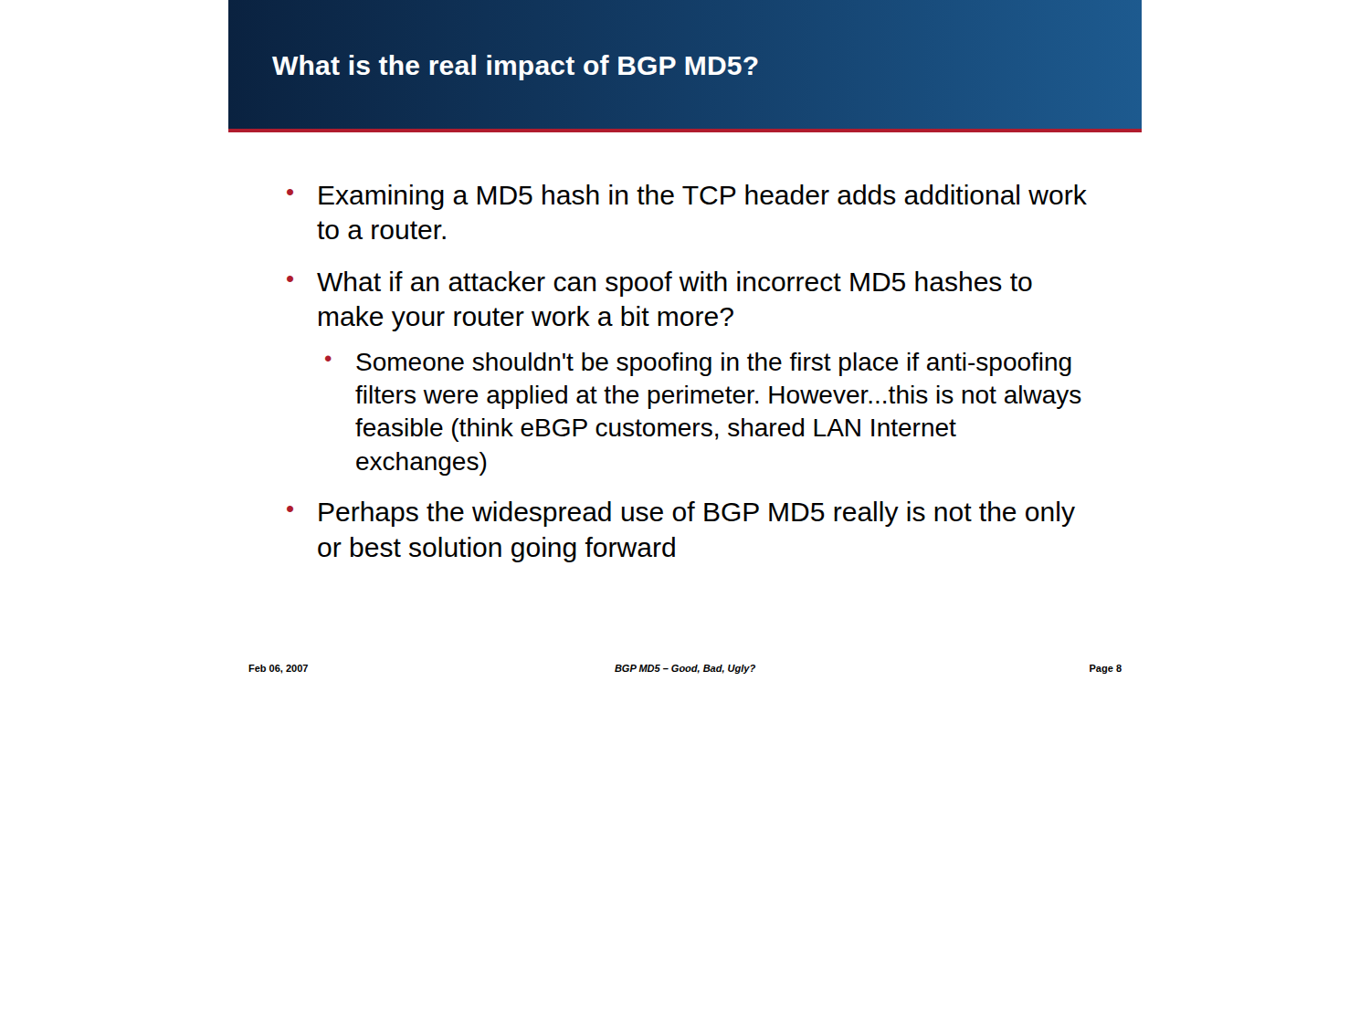What is the real impact of BGP MD5?
Examining a MD5 hash in the TCP header adds additional work to a router.
What if an attacker can spoof with incorrect MD5 hashes to make your router work a bit more?
Someone shouldn't be spoofing in the first place if anti-spoofing filters were applied at the perimeter. However...this is not always feasible (think eBGP customers, shared LAN Internet exchanges)
Perhaps the widespread use of BGP MD5 really is not the only or best solution going forward
Feb 06, 2007 BGP MD5 – Good, Bad, Ugly? Page 8